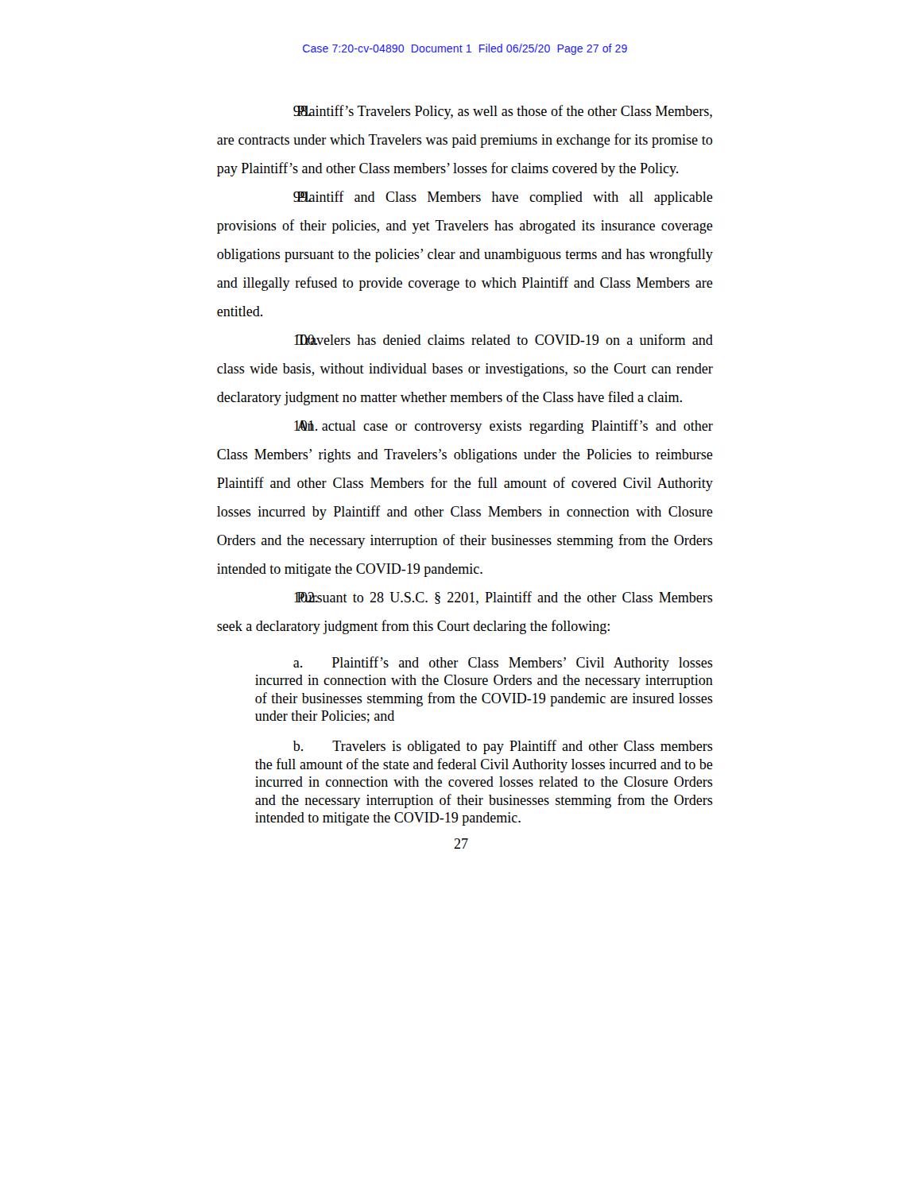Case 7:20-cv-04890 Document 1 Filed 06/25/20 Page 27 of 29
98. Plaintiff’s Travelers Policy, as well as those of the other Class Members, are contracts under which Travelers was paid premiums in exchange for its promise to pay Plaintiff’s and other Class members’ losses for claims covered by the Policy.
99. Plaintiff and Class Members have complied with all applicable provisions of their policies, and yet Travelers has abrogated its insurance coverage obligations pursuant to the policies’ clear and unambiguous terms and has wrongfully and illegally refused to provide coverage to which Plaintiff and Class Members are entitled.
100. Travelers has denied claims related to COVID-19 on a uniform and class wide basis, without individual bases or investigations, so the Court can render declaratory judgment no matter whether members of the Class have filed a claim.
101. An actual case or controversy exists regarding Plaintiff’s and other Class Members’ rights and Travelers’s obligations under the Policies to reimburse Plaintiff and other Class Members for the full amount of covered Civil Authority losses incurred by Plaintiff and other Class Members in connection with Closure Orders and the necessary interruption of their businesses stemming from the Orders intended to mitigate the COVID-19 pandemic.
102. Pursuant to 28 U.S.C. § 2201, Plaintiff and the other Class Members seek a declaratory judgment from this Court declaring the following:
a.  Plaintiff’s and other Class Members’ Civil Authority losses incurred in connection with the Closure Orders and the necessary interruption of their businesses stemming from the COVID-19 pandemic are insured losses under their Policies; and
b.  Travelers is obligated to pay Plaintiff and other Class members the full amount of the state and federal Civil Authority losses incurred and to be incurred in connection with the covered losses related to the Closure Orders and the necessary interruption of their businesses stemming from the Orders intended to mitigate the COVID-19 pandemic.
27